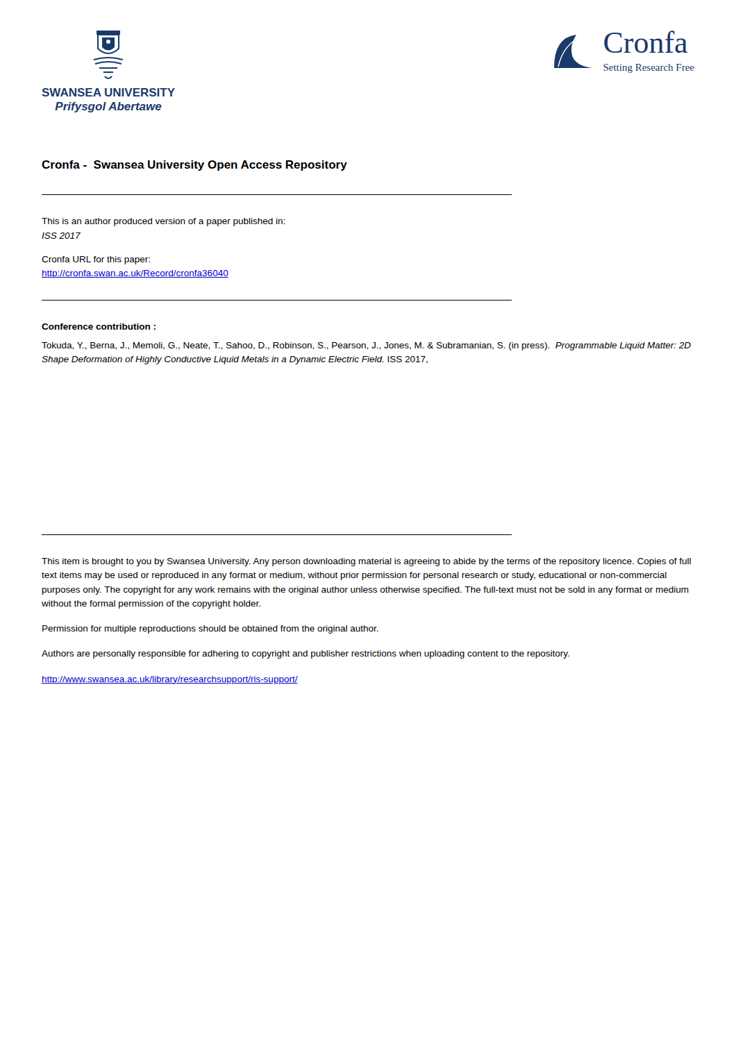SWANSEA UNIVERSITY
Prifysgol Abertawe
Cronfa
Setting Research Free
Cronfa - Swansea University Open Access Repository
This is an author produced version of a paper published in:
ISS 2017
Cronfa URL for this paper:
http://cronfa.swan.ac.uk/Record/cronfa36040
Conference contribution :
Tokuda, Y., Berna, J., Memoli, G., Neate, T., Sahoo, D., Robinson, S., Pearson, J., Jones, M. & Subramanian, S. (in press). Programmable Liquid Matter: 2D Shape Deformation of Highly Conductive Liquid Metals in a Dynamic Electric Field. ISS 2017,
This item is brought to you by Swansea University. Any person downloading material is agreeing to abide by the terms of the repository licence. Copies of full text items may be used or reproduced in any format or medium, without prior permission for personal research or study, educational or non-commercial purposes only. The copyright for any work remains with the original author unless otherwise specified. The full-text must not be sold in any format or medium without the formal permission of the copyright holder.
Permission for multiple reproductions should be obtained from the original author.
Authors are personally responsible for adhering to copyright and publisher restrictions when uploading content to the repository.
http://www.swansea.ac.uk/library/researchsupport/ris-support/